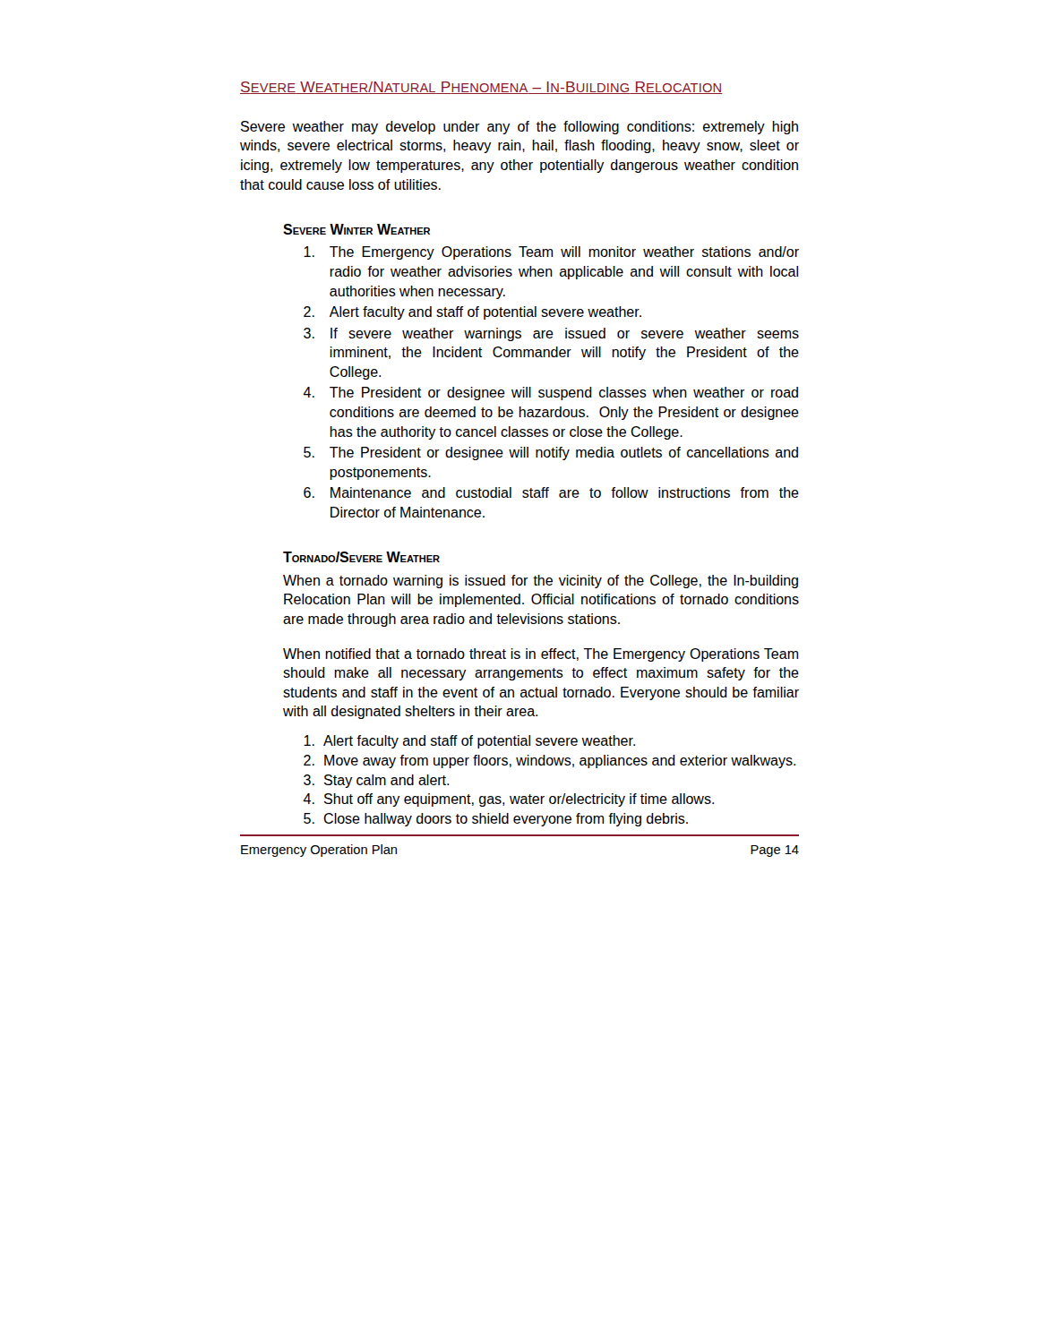SEVERE WEATHER/NATURAL PHENOMENA – IN-BUILDING RELOCATION
Severe weather may develop under any of the following conditions: extremely high winds, severe electrical storms, heavy rain, hail, flash flooding, heavy snow, sleet or icing, extremely low temperatures, any other potentially dangerous weather condition that could cause loss of utilities.
Severe Winter Weather
The Emergency Operations Team will monitor weather stations and/or radio for weather advisories when applicable and will consult with local authorities when necessary.
Alert faculty and staff of potential severe weather.
If severe weather warnings are issued or severe weather seems imminent, the Incident Commander will notify the President of the College.
The President or designee will suspend classes when weather or road conditions are deemed to be hazardous. Only the President or designee has the authority to cancel classes or close the College.
The President or designee will notify media outlets of cancellations and postponements.
Maintenance and custodial staff are to follow instructions from the Director of Maintenance.
Tornado/Severe Weather
When a tornado warning is issued for the vicinity of the College, the In-building Relocation Plan will be implemented. Official notifications of tornado conditions are made through area radio and televisions stations.
When notified that a tornado threat is in effect, The Emergency Operations Team should make all necessary arrangements to effect maximum safety for the students and staff in the event of an actual tornado. Everyone should be familiar with all designated shelters in their area.
Alert faculty and staff of potential severe weather.
Move away from upper floors, windows, appliances and exterior walkways.
Stay calm and alert.
Shut off any equipment, gas, water or/electricity if time allows.
Close hallway doors to shield everyone from flying debris.
Emergency Operation Plan Page 14